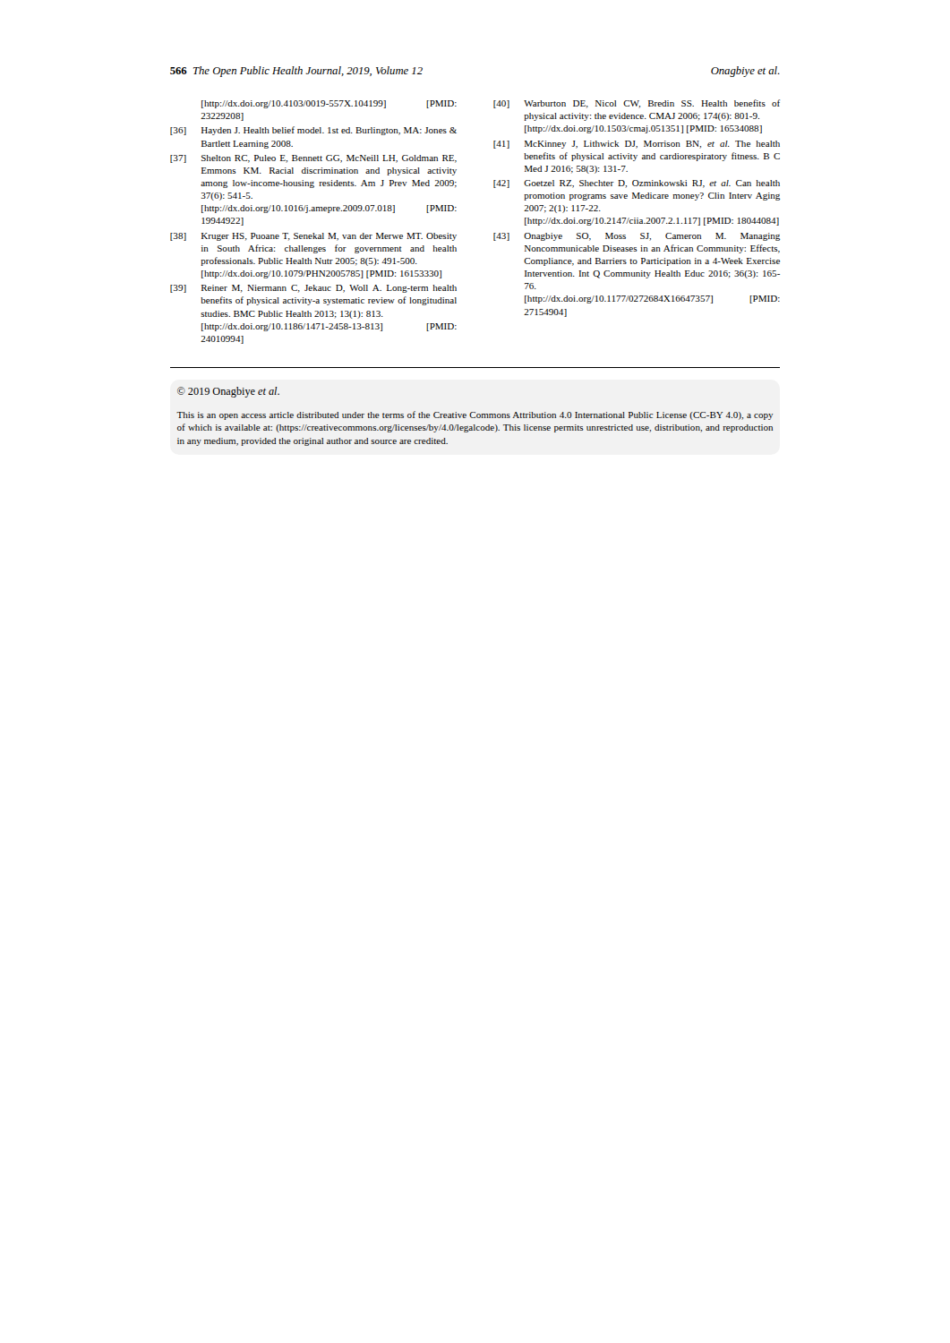566 The Open Public Health Journal, 2019, Volume 12
Onagbiye et al.
[http://dx.doi.org/10.4103/0019-557X.104199] [PMID: 23229208]
[36]
Hayden J. Health belief model. 1st ed. Burlington, MA: Jones & Bartlett Learning 2008.
[37]
Shelton RC, Puleo E, Bennett GG, McNeill LH, Goldman RE, Emmons KM. Racial discrimination and physical activity among low-income-housing residents. Am J Prev Med 2009; 37(6): 541-5. [http://dx.doi.org/10.1016/j.amepre.2009.07.018] [PMID: 19944922]
[38]
Kruger HS, Puoane T, Senekal M, van der Merwe MT. Obesity in South Africa: challenges for government and health professionals. Public Health Nutr 2005; 8(5): 491-500. [http://dx.doi.org/10.1079/PHN2005785] [PMID: 16153330]
[39]
Reiner M, Niermann C, Jekauc D, Woll A. Long-term health benefits of physical activity-a systematic review of longitudinal studies. BMC Public Health 2013; 13(1): 813. [http://dx.doi.org/10.1186/1471-2458-13-813] [PMID: 24010994]
[40]
Warburton DE, Nicol CW, Bredin SS. Health benefits of physical activity: the evidence. CMAJ 2006; 174(6): 801-9. [http://dx.doi.org/10.1503/cmaj.051351] [PMID: 16534088]
[41]
McKinney J, Lithwick DJ, Morrison BN, et al. The health benefits of physical activity and cardiorespiratory fitness. B C Med J 2016; 58(3): 131-7.
[42]
Goetzel RZ, Shechter D, Ozminkowski RJ, et al. Can health promotion programs save Medicare money? Clin Interv Aging 2007; 2(1): 117-22. [http://dx.doi.org/10.2147/ciia.2007.2.1.117] [PMID: 18044084]
[43]
Onagbiye SO, Moss SJ, Cameron M. Managing Noncommunicable Diseases in an African Community: Effects, Compliance, and Barriers to Participation in a 4-Week Exercise Intervention. Int Q Community Health Educ 2016; 36(3): 165-76. [http://dx.doi.org/10.1177/0272684X16647357] [PMID: 27154904]
© 2019 Onagbiye et al.
This is an open access article distributed under the terms of the Creative Commons Attribution 4.0 International Public License (CC-BY 4.0), a copy of which is available at: (https://creativecommons.org/licenses/by/4.0/legalcode). This license permits unrestricted use, distribution, and reproduction in any medium, provided the original author and source are credited.